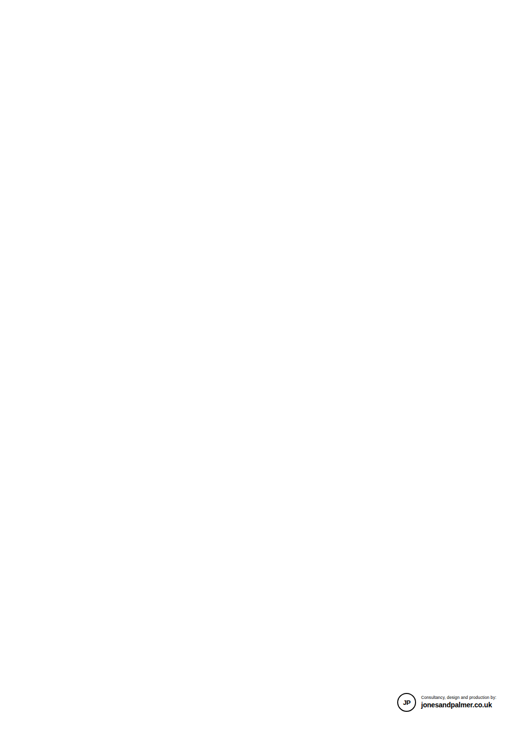JP
Consultancy, design and production by: jonesandpalmer.co.uk